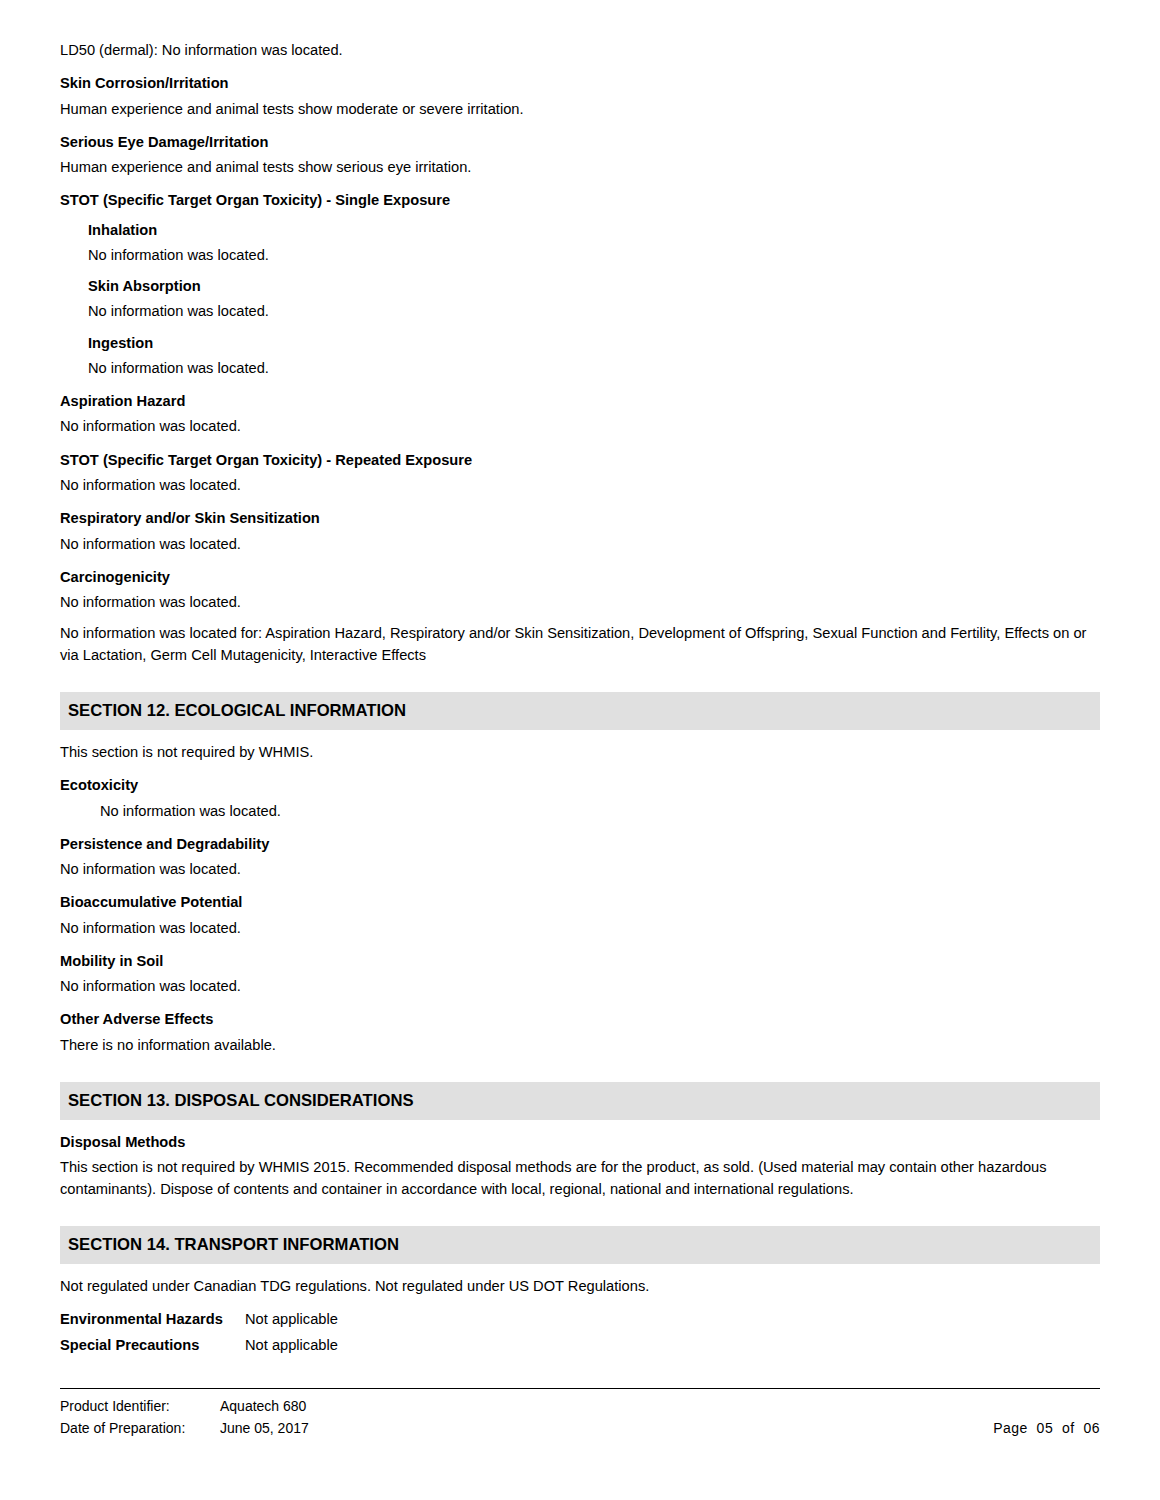LD50 (dermal): No information was located.
Skin Corrosion/Irritation
Human experience and animal tests show moderate or severe irritation.
Serious Eye Damage/Irritation
Human experience and animal tests show serious eye irritation.
STOT (Specific Target Organ Toxicity) - Single Exposure
Inhalation
No information was located.
Skin Absorption
No information was located.
Ingestion
No information was located.
Aspiration Hazard
No information was located.
STOT (Specific Target Organ Toxicity) - Repeated Exposure
No information was located.
Respiratory and/or Skin Sensitization
No information was located.
Carcinogenicity
No information was located.
No information was located for: Aspiration Hazard, Respiratory and/or Skin Sensitization, Development of Offspring, Sexual Function and Fertility, Effects on or via Lactation, Germ Cell Mutagenicity, Interactive Effects
SECTION 12. ECOLOGICAL INFORMATION
This section is not required by WHMIS.
Ecotoxicity
No information was located.
Persistence and Degradability
No information was located.
Bioaccumulative Potential
No information was located.
Mobility in Soil
No information was located.
Other Adverse Effects
There is no information available.
SECTION 13. DISPOSAL CONSIDERATIONS
Disposal Methods
This section is not required by WHMIS 2015. Recommended disposal methods are for the product, as sold. (Used material may contain other hazardous contaminants). Dispose of contents and container in accordance with local, regional, national and international regulations.
SECTION 14. TRANSPORT INFORMATION
Not regulated under Canadian TDG regulations. Not regulated under US DOT Regulations.
| Environmental Hazards | Not applicable |
| Special Precautions | Not applicable |
| Product Identifier: | Aquatech 680 | |
| Date of Preparation: | June 05, 2017 | Page 05 of 06 |